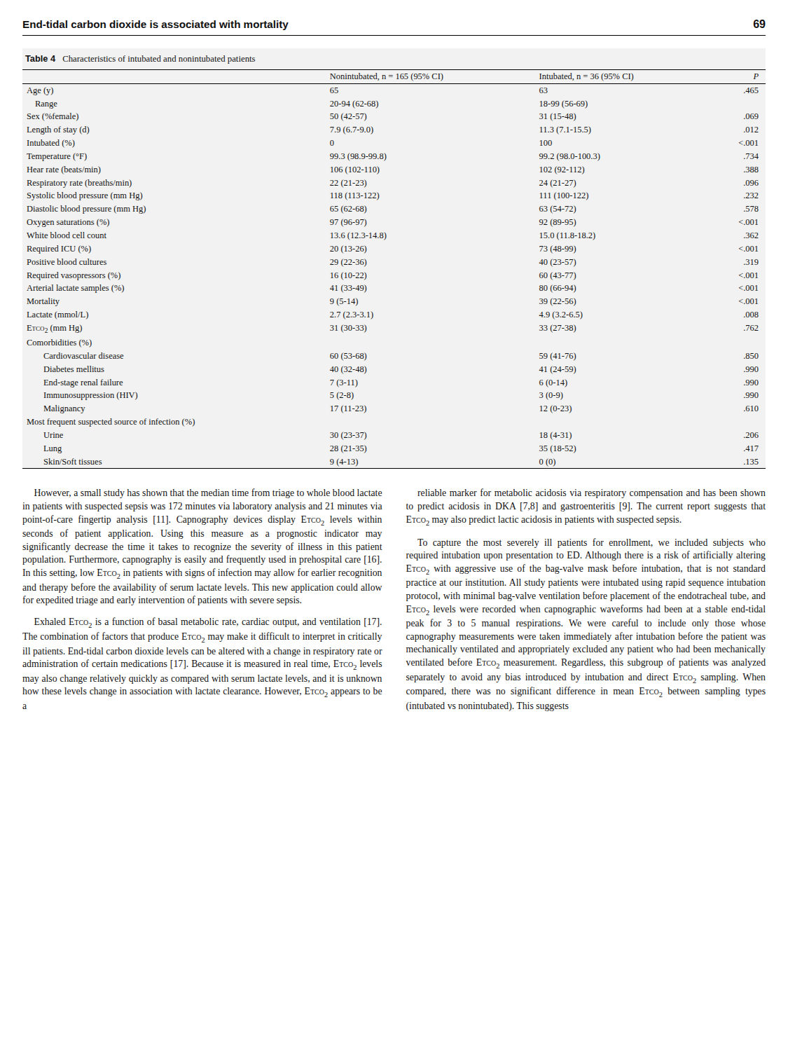End-tidal carbon dioxide is associated with mortality
69
Table 4 Characteristics of intubated and nonintubated patients
| | Nonintubated, n = 165 (95% CI) | Intubated, n = 36 (95% CI) | P |
| --- | --- | --- | --- |
| Age (y) | 65 | 63 | .465 |
| Range | 20-94 (62-68) | 18-99 (56-69) | |
| Sex (%female) | 50 (42-57) | 31 (15-48) | .069 |
| Length of stay (d) | 7.9 (6.7-9.0) | 11.3 (7.1-15.5) | .012 |
| Intubated (%) | 0 | 100 | <.001 |
| Temperature (°F) | 99.3 (98.9-99.8) | 99.2 (98.0-100.3) | .734 |
| Hear rate (beats/min) | 106 (102-110) | 102 (92-112) | .388 |
| Respiratory rate (breaths/min) | 22 (21-23) | 24 (21-27) | .096 |
| Systolic blood pressure (mm Hg) | 118 (113-122) | 111 (100-122) | .232 |
| Diastolic blood pressure (mm Hg) | 65 (62-68) | 63 (54-72) | .578 |
| Oxygen saturations (%) | 97 (96-97) | 92 (89-95) | <.001 |
| White blood cell count | 13.6 (12.3-14.8) | 15.0 (11.8-18.2) | .362 |
| Required ICU (%) | 20 (13-26) | 73 (48-99) | <.001 |
| Positive blood cultures | 29 (22-36) | 40 (23-57) | .319 |
| Required vasopressors (%) | 16 (10-22) | 60 (43-77) | <.001 |
| Arterial lactate samples (%) | 41 (33-49) | 80 (66-94) | <.001 |
| Mortality | 9 (5-14) | 39 (22-56) | <.001 |
| Lactate (mmol/L) | 2.7 (2.3-3.1) | 4.9 (3.2-6.5) | .008 |
| Etco 2 (mm Hg) | 31 (30-33) | 33 (27-38) | .762 |
| Comorbidities (%) | | | |
| Cardiovascular disease | 60 (53-68) | 59 (41-76) | .850 |
| Diabetes mellitus | 40 (32-48) | 41 (24-59) | .990 |
| End-stage renal failure | 7 (3-11) | 6 (0-14) | .990 |
| Immunosuppression (HIV) | 5 (2-8) | 3 (0-9) | .990 |
| Malignancy | 17 (11-23) | 12 (0-23) | .610 |
| Most frequent suspected source of infection (%) | | | |
| Urine | 30 (23-37) | 18 (4-31) | .206 |
| Lung | 28 (21-35) | 35 (18-52) | .417 |
| Skin/Soft tissues | 9 (4-13) | 0 (0) | .135 |
However, a small study has shown that the median time from triage to whole blood lactate in patients with suspected sepsis was 172 minutes via laboratory analysis and 21 minutes via point-of-care fingertip analysis [11]. Capnography devices display Etco2 levels within seconds of patient application. Using this measure as a prognostic indicator may significantly decrease the time it takes to recognize the severity of illness in this patient population. Furthermore, capnography is easily and frequently used in prehospital care [16]. In this setting, low Etco2 in patients with signs of infection may allow for earlier recognition and therapy before the availability of serum lactate levels. This new application could allow for expedited triage and early intervention of patients with severe sepsis.
Exhaled Etco2 is a function of basal metabolic rate, cardiac output, and ventilation [17]. The combination of factors that produce Etco2 may make it difficult to interpret in critically ill patients. End-tidal carbon dioxide levels can be altered with a change in respiratory rate or administration of certain medications [17]. Because it is measured in real time, Etco2 levels may also change relatively quickly as compared with serum lactate levels, and it is unknown how these levels change in association with lactate clearance. However, Etco2 appears to be a
reliable marker for metabolic acidosis via respiratory compensation and has been shown to predict acidosis in DKA [7,8] and gastroenteritis [9]. The current report suggests that Etco2 may also predict lactic acidosis in patients with suspected sepsis.
To capture the most severely ill patients for enrollment, we included subjects who required intubation upon presentation to ED. Although there is a risk of artificially altering Etco2 with aggressive use of the bag-valve mask before intubation, that is not standard practice at our institution. All study patients were intubated using rapid sequence intubation protocol, with minimal bag-valve ventilation before placement of the endotracheal tube, and Etco2 levels were recorded when capnographic waveforms had been at a stable end-tidal peak for 3 to 5 manual respirations. We were careful to include only those whose capnography measurements were taken immediately after intubation before the patient was mechanically ventilated and appropriately excluded any patient who had been mechanically ventilated before Etco2 measurement. Regardless, this subgroup of patients was analyzed separately to avoid any bias introduced by intubation and direct Etco2 sampling. When compared, there was no significant difference in mean Etco2 between sampling types (intubated vs nonintubated). This suggests